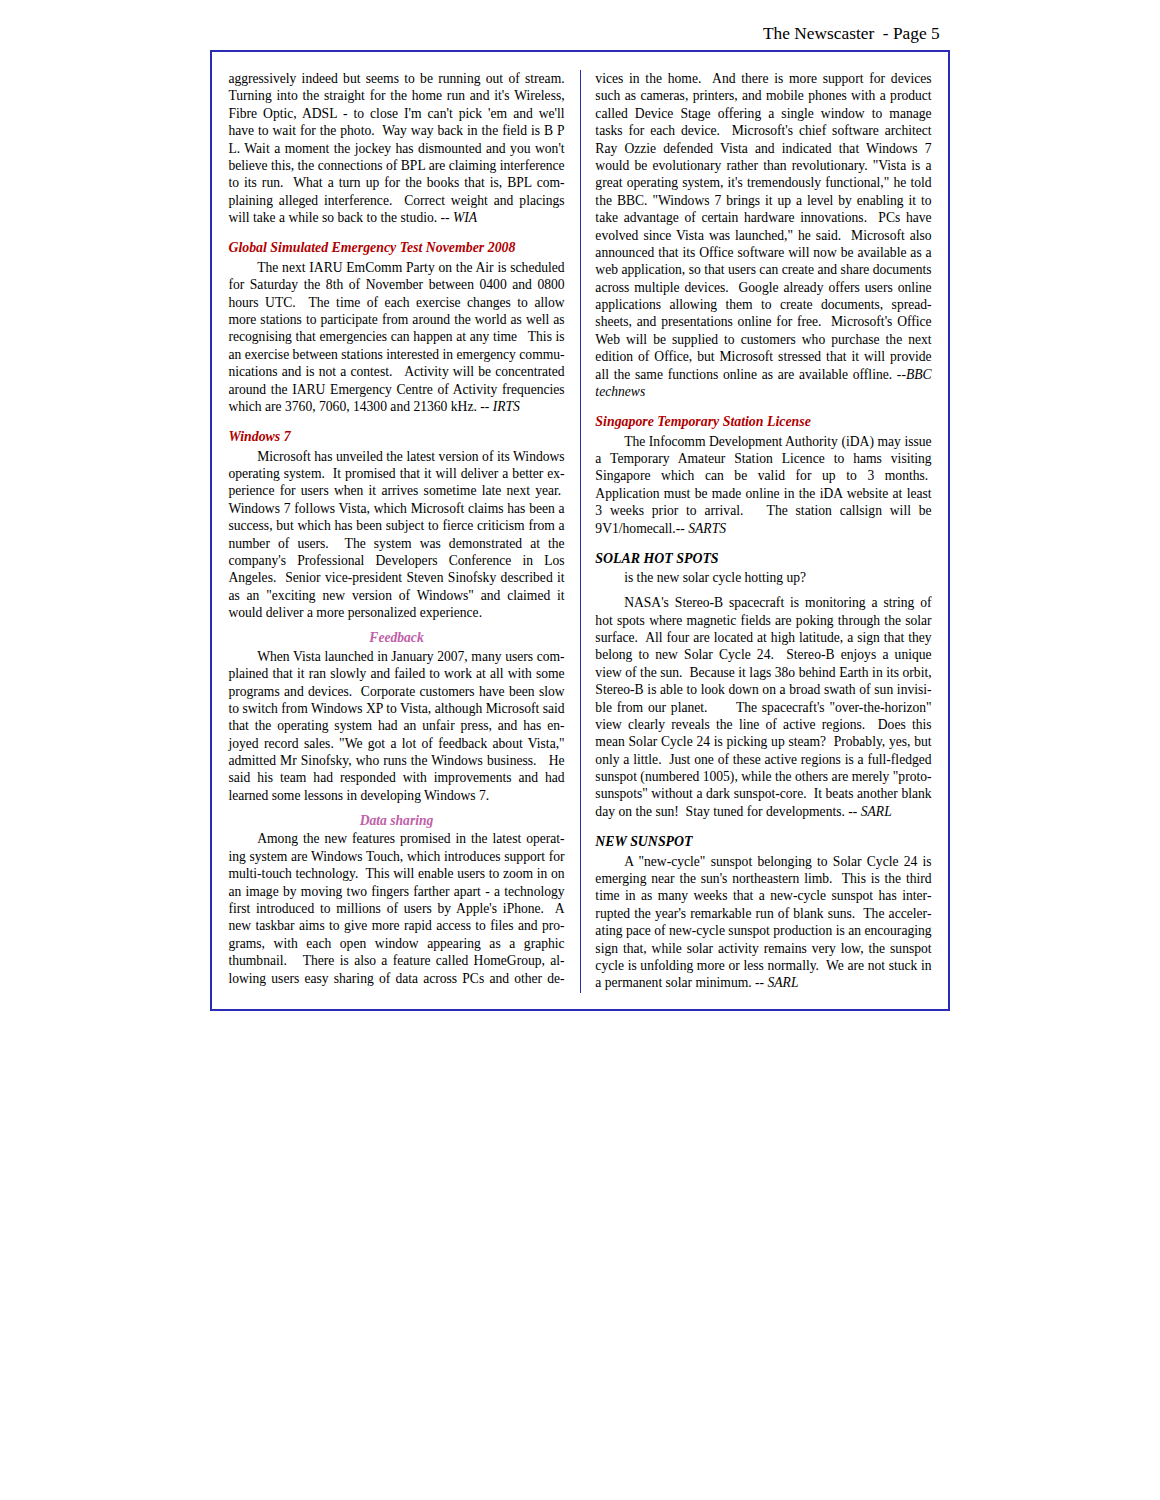The Newscaster - Page 5
aggressively indeed but seems to be running out of stream. Turning into the straight for the home run and it's Wireless, Fibre Optic, ADSL - to close I'm can't pick 'em and we'll have to wait for the photo. Way way back in the field is B P L. Wait a moment the jockey has dismounted and you won't believe this, the connections of BPL are claiming interference to its run. What a turn up for the books that is, BPL complaining alleged interference. Correct weight and placings will take a while so back to the studio. -- WIA
Global Simulated Emergency Test November 2008
The next IARU EmComm Party on the Air is scheduled for Saturday the 8th of November between 0400 and 0800 hours UTC. The time of each exercise changes to allow more stations to participate from around the world as well as recognising that emergencies can happen at any time This is an exercise between stations interested in emergency communications and is not a contest. Activity will be concentrated around the IARU Emergency Centre of Activity frequencies which are 3760, 7060, 14300 and 21360 kHz. -- IRTS
Windows 7
Microsoft has unveiled the latest version of its Windows operating system. It promised that it will deliver a better experience for users when it arrives sometime late next year. Windows 7 follows Vista, which Microsoft claims has been a success, but which has been subject to fierce criticism from a number of users. The system was demonstrated at the company's Professional Developers Conference in Los Angeles. Senior vice-president Steven Sinofsky described it as an "exciting new version of Windows" and claimed it would deliver a more personalized experience.
Feedback
When Vista launched in January 2007, many users complained that it ran slowly and failed to work at all with some programs and devices. Corporate customers have been slow to switch from Windows XP to Vista, although Microsoft said that the operating system had an unfair press, and has enjoyed record sales. "We got a lot of feedback about Vista," admitted Mr Sinofsky, who runs the Windows business. He said his team had responded with improvements and had learned some lessons in developing Windows 7.
Data sharing
Among the new features promised in the latest operating system are Windows Touch, which introduces support for multi-touch technology. This will enable users to zoom in on an image by moving two fingers farther apart - a technology first introduced to millions of users by Apple's iPhone. A new taskbar aims to give more rapid access to files and programs, with each open window appearing as a graphic thumbnail. There is also a feature called HomeGroup, allowing users easy sharing of data across PCs and other devices in the home. And there is more support for devices such as cameras, printers, and mobile phones with a product called Device Stage offering a single window to manage tasks for each device. Microsoft's chief software architect Ray Ozzie defended Vista and indicated that Windows 7 would be evolutionary rather than revolutionary. "Vista is a great operating system, it's tremendously functional," he told the BBC. "Windows 7 brings it up a level by enabling it to take advantage of certain hardware innovations. PCs have evolved since Vista was launched," he said. Microsoft also announced that its Office software will now be available as a web application, so that users can create and share documents across multiple devices. Google already offers users online applications allowing them to create documents, spreadsheets, and presentations online for free. Microsoft's Office Web will be supplied to customers who purchase the next edition of Office, but Microsoft stressed that it will provide all the same functions online as are available offline. --BBC technews
Singapore Temporary Station License
The Infocomm Development Authority (iDA) may issue a Temporary Amateur Station Licence to hams visiting Singapore which can be valid for up to 3 months. Application must be made online in the iDA website at least 3 weeks prior to arrival. The station callsign will be 9V1/homecall.-- SARTS
SOLAR HOT SPOTS
is the new solar cycle hotting up?
NASA's Stereo-B spacecraft is monitoring a string of hot spots where magnetic fields are poking through the solar surface. All four are located at high latitude, a sign that they belong to new Solar Cycle 24. Stereo-B enjoys a unique view of the sun. Because it lags 38o behind Earth in its orbit, Stereo-B is able to look down on a broad swath of sun invisible from our planet. The spacecraft's "over-the-horizon" view clearly reveals the line of active regions. Does this mean Solar Cycle 24 is picking up steam? Probably, yes, but only a little. Just one of these active regions is a full-fledged sunspot (numbered 1005), while the others are merely "proto-sunspots" without a dark sunspot-core. It beats another blank day on the sun! Stay tuned for developments. -- SARL
NEW SUNSPOT
A "new-cycle" sunspot belonging to Solar Cycle 24 is emerging near the sun's northeastern limb. This is the third time in as many weeks that a new-cycle sunspot has interrupted the year's remarkable run of blank suns. The accelerating pace of new-cycle sunspot production is an encouraging sign that, while solar activity remains very low, the sunspot cycle is unfolding more or less normally. We are not stuck in a permanent solar minimum. -- SARL